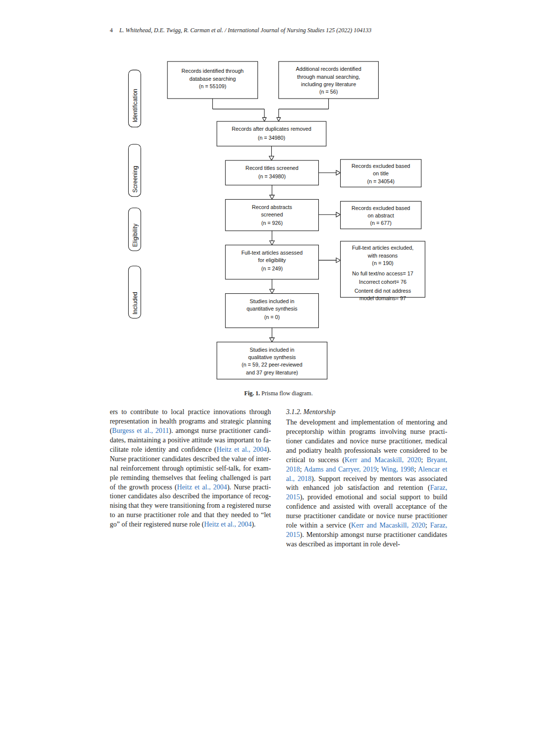4 L. Whitehead, D.E. Twigg, R. Carman et al. / International Journal of Nursing Studies 125 (2022) 104133
Identification Screening Eligibility Included Records identified through database searching (n = 55109) Additional records identified through manual searching, including grey literature (n = 56) Records after duplicates removed (n = 34980) Record titles screened (n = 34980) Records excluded based on title (n = 34054) Record abstracts screened (n = 926) Records excluded based on abstract (n = 677) Full-text articles assessed for eligibility (n = 249) Full-text articles excluded, with reasons (n = 190) No full text/no access= 17 Incorrect cohort= 76 Content did not address model domains= 97 Studies included in quantitative synthesis (n = 0) Studies included in qualitative synthesis (n = 59, 22 peer-reviewed and 37 grey literature)
Fig. 1. Prisma flow diagram.
ers to contribute to local practice innovations through representation in health programs and strategic planning (Burgess et al., 2011). amongst nurse practitioner candidates, maintaining a positive attitude was important to facilitate role identity and confidence (Heitz et al., 2004). Nurse practitioner candidates described the value of internal reinforcement through optimistic self-talk, for example reminding themselves that feeling challenged is part of the growth process (Heitz et al., 2004). Nurse practitioner candidates also described the importance of recognising that they were transitioning from a registered nurse to an nurse practitioner role and that they needed to “let go” of their registered nurse role (Heitz et al., 2004).
3.1.2. Mentorship
The development and implementation of mentoring and preceptorship within programs involving nurse practitioner candidates and novice nurse practitioner, medical and podiatry health professionals were considered to be critical to success (Kerr and Macaskill, 2020; Bryant, 2018; Adams and Carryer, 2019; Wing, 1998; Alencar et al., 2018). Support received by mentors was associated with enhanced job satisfaction and retention (Faraz, 2015), provided emotional and social support to build confidence and assisted with overall acceptance of the nurse practitioner candidate or novice nurse practitioner role within a service (Kerr and Macaskill, 2020; Faraz, 2015). Mentorship amongst nurse practitioner candidates was described as important in role devel-